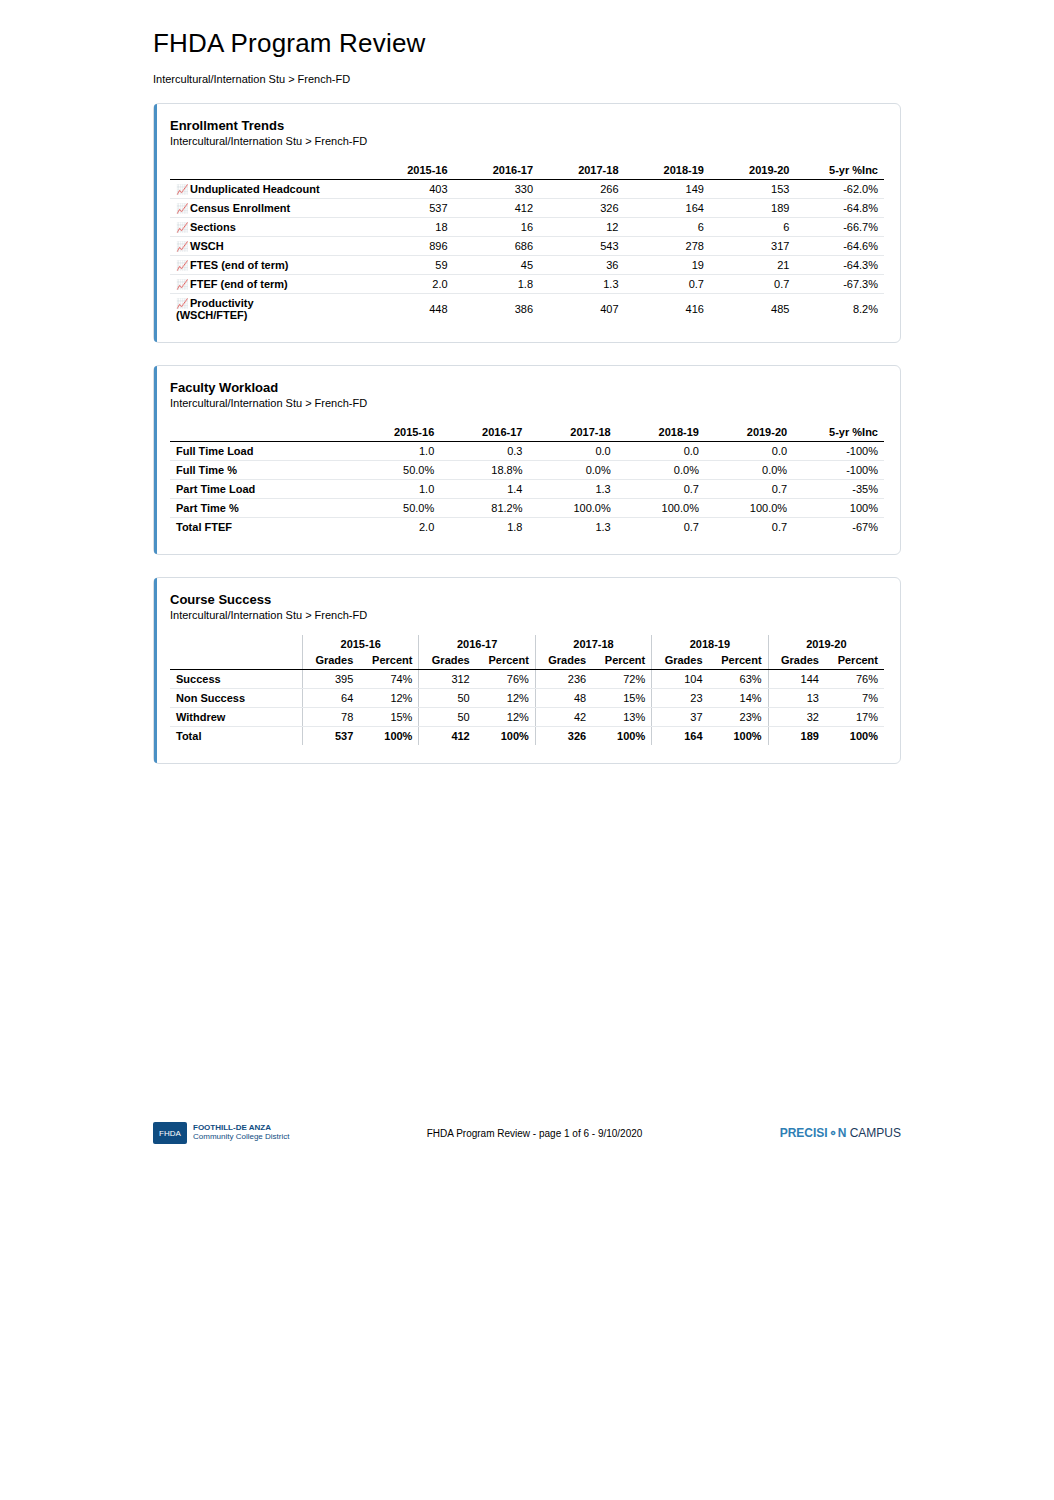FHDA Program Review
Intercultural/Internation Stu > French-FD
Enrollment Trends
Intercultural/Internation Stu > French-FD
| | 2015-16 | 2016-17 | 2017-18 | 2018-19 | 2019-20 | 5-yr %Inc |
| --- | --- | --- | --- | --- | --- | --- |
| 📈 Unduplicated Headcount | 403 | 330 | 266 | 149 | 153 | -62.0% |
| 📈 Census Enrollment | 537 | 412 | 326 | 164 | 189 | -64.8% |
| 📈 Sections | 18 | 16 | 12 | 6 | 6 | -66.7% |
| 📈 WSCH | 896 | 686 | 543 | 278 | 317 | -64.6% |
| 📈 FTES (end of term) | 59 | 45 | 36 | 19 | 21 | -64.3% |
| 📈 FTEF (end of term) | 2.0 | 1.8 | 1.3 | 0.7 | 0.7 | -67.3% |
| 📈 Productivity (WSCH/FTEF) | 448 | 386 | 407 | 416 | 485 | 8.2% |
Faculty Workload
Intercultural/Internation Stu > French-FD
| | 2015-16 | 2016-17 | 2017-18 | 2018-19 | 2019-20 | 5-yr %Inc |
| --- | --- | --- | --- | --- | --- | --- |
| Full Time Load | 1.0 | 0.3 | 0.0 | 0.0 | 0.0 | -100% |
| Full Time % | 50.0% | 18.8% | 0.0% | 0.0% | 0.0% | -100% |
| Part Time Load | 1.0 | 1.4 | 1.3 | 0.7 | 0.7 | -35% |
| Part Time % | 50.0% | 81.2% | 100.0% | 100.0% | 100.0% | 100% |
| Total FTEF | 2.0 | 1.8 | 1.3 | 0.7 | 0.7 | -67% |
Course Success
Intercultural/Internation Stu > French-FD
| | 2015-16 | 2016-17 | 2017-18 | 2018-19 | 2019-20 |
| --- | --- | --- | --- | --- | --- |
| | Grades | Percent | Grades | Percent | Grades | Percent | Grades | Percent | Grades | Percent |
| Success | 395 | 74% | 312 | 76% | 236 | 72% | 104 | 63% | 144 | 76% |
| Non Success | 64 | 12% | 50 | 12% | 48 | 15% | 23 | 14% | 13 | 7% |
| Withdrew | 78 | 15% | 50 | 12% | 42 | 13% | 37 | 23% | 32 | 17% |
| Total | 537 | 100% | 412 | 100% | 326 | 100% | 164 | 100% | 189 | 100% |
FHDA
FOOTHILL-DE ANZA
Community College District
FHDA Program Review - page 1 of 6 - 9/10/2020
PRECISI⚬N CAMPUS